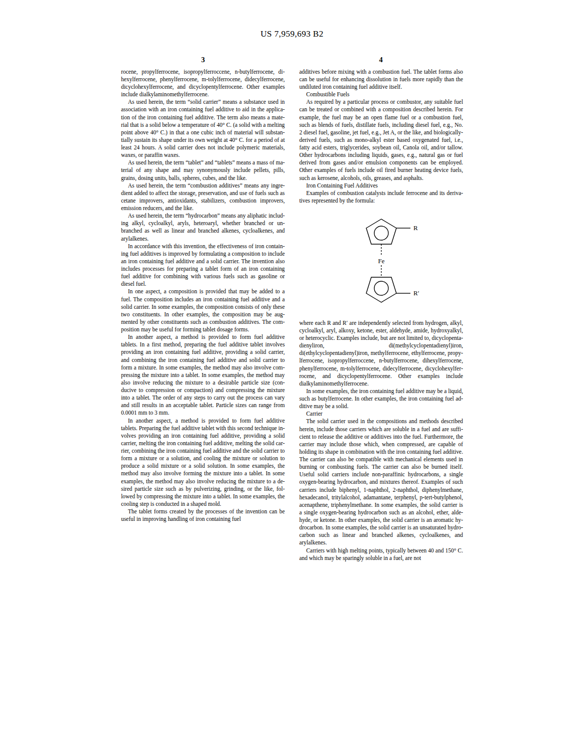US 7,959,693 B2
3 4
rocene, propylferrocene, isopropylferroccene, n-butylferrocene, dihexylferrocene, phenylferrocene, m-tolylferrocene, didecylferrocene, dicyclohexylferrocene, and dicyclopentylferrocene. Other examples include dialkylaminomethylferrocene.
As used herein, the term “solid carrier” means a substance used in association with an iron containing fuel additive to aid in the application of the iron containing fuel additive. The term also means a material that is a solid below a temperature of 40° C. (a solid with a melting point above 40° C.) in that a one cubic inch of material will substantially sustain its shape under its own weight at 40° C. for a period of at least 24 hours. A solid carrier does not include polymeric materials, waxes, or paraffin waxes.
As used herein, the term “tablet” and “tablets” means a mass of material of any shape and may synonymously include pellets, pills, grains, dosing units, balls, spheres, cubes, and the like.
As used herein, the term “combustion additives” means any ingredient added to affect the storage, preservation, and use of fuels such as cetane improvers, antioxidants, stabilizers, combustion improvers, emission reducers, and the like.
As used herein, the term “hydrocarbon” means any aliphatic including alkyl, cycloalkyl, aryls, heteroaryl, whether branched or unbranched as well as linear and branched alkenes, cycloalkenes, and arylalkenes.
In accordance with this invention, the effectiveness of iron containing fuel additives is improved by formulating a composition to include an iron containing fuel additive and a solid carrier. The invention also includes processes for preparing a tablet form of an iron containing fuel additive for combining with various fuels such as gasoline or diesel fuel.
In one aspect, a composition is provided that may be added to a fuel. The composition includes an iron containing fuel additive and a solid carrier. In some examples, the composition consists of only these two constituents. In other examples, the composition may be augmented by other constituents such as combustion additives. The composition may be useful for forming tablet dosage forms.
In another aspect, a method is provided to form fuel additive tablets. In a first method, preparing the fuel additive tablet involves providing an iron containing fuel additive, providing a solid carrier, and combining the iron containing fuel additive and solid carrier to form a mixture. In some examples, the method may also involve compressing the mixture into a tablet. In some examples, the method may also involve reducing the mixture to a desirable particle size (conducive to compression or compaction) and compressing the mixture into a tablet. The order of any steps to carry out the process can vary and still results in an acceptable tablet. Particle sizes can range from 0.0001 mm to 3 mm.
In another aspect, a method is provided to form fuel additive tablets. Preparing the fuel additive tablet with this second technique involves providing an iron containing fuel additive, providing a solid carrier, melting the iron containing fuel additive, melting the solid carrier, combining the iron containing fuel additive and the solid carrier to form a mixture or a solution, and cooling the mixture or solution to produce a solid mixture or a solid solution. In some examples, the method may also involve forming the mixture into a tablet. In some examples, the method may also involve reducing the mixture to a desired particle size such as by pulverizing, grinding, or the like, followed by compressing the mixture into a tablet. In some examples, the cooling step is conducted in a shaped mold.
The tablet forms created by the processes of the invention can be useful in improving handling of iron containing fuel
additives before mixing with a combustion fuel. The tablet forms also can be useful for enhancing dissolution in fuels more rapidly than the undiluted iron containing fuel additive itself.
Combustible Fuels
As required by a particular process or combustor, any suitable fuel can be treated or combined with a composition described herein. For example, the fuel may be an open flame fuel or a combustion fuel, such as blends of fuels, distillate fuels, including diesel fuel, e.g., No. 2 diesel fuel, gasoline, jet fuel, e.g., Jet A, or the like, and biologically-derived fuels, such as mono-alkyl ester based oxygenated fuel, i.e., fatty acid esters, triglycerides, soybean oil, Canola oil, and/or tallow. Other hydrocarbons including liquids, gases, e.g., natural gas or fuel derived from gases and/or emulsion components can be employed. Other examples of fuels include oil fired burner heating device fuels, such as kerosene, alcohols, oils, greases, and asphalts.
Iron Containing Fuel Additives
Examples of combustion catalysts include ferrocene and its derivatives represented by the formula:
Fe R R′
where each R and R′ are independently selected from hydrogen, alkyl, cycloalkyl, aryl, alkoxy, ketone, ester, aldehyde, amide, hydroxyalkyl, or heterocyclic. Examples include, but are not limited to, dicyclopentadienyliron, di(methylcyclopentadienyl)iron, di(ethylcyclopentadienyl)iron, methylferrocene, ethylferrocene, propylferrocene, isopropylferroccene, n-butylferrocene, dihexylferrocene, phenylferrocene, m-tolylferrocene, didecylferrocene, dicyclohexylferrocene, and dicyclopentylferrocene. Other examples include dialkylaminomethylferrocene.
In some examples, the iron containing fuel additive may be a liquid, such as butylferrocene. In other examples, the iron containing fuel additive may be a solid.
Carrier
The solid carrier used in the compositions and methods described herein, include those carriers which are soluble in a fuel and are sufficient to release the additive or additives into the fuel. Furthermore, the carrier may include those which, when compressed, are capable of holding its shape in combination with the iron containing fuel additive. The carrier can also be compatible with mechanical elements used in burning or combusting fuels. The carrier can also be burned itself. Useful solid carriers include non-paraffinic hydrocarbons, a single oxygen-bearing hydrocarbon, and mixtures thereof. Examples of such carriers include biphenyl, 1-naphthol, 2-naphthol, diphenylmethane, hexadecanol, tritylalcohol, adamantane, terphenyl, p-tert-butylphenol, acenapthene, triphenylmethane. In some examples, the solid carrier is a single oxygen-bearing hydrocarbon such as an alcohol, ether, aldehyde, or ketone. In other examples, the solid carrier is an aromatic hydrocarbon. In some examples, the solid carrier is an unsaturated hydrocarbon such as linear and branched alkenes, cycloalkenes, and arylalkenes.
Carriers with high melting points, typically between 40 and 150° C. and which may be sparingly soluble in a fuel, are not